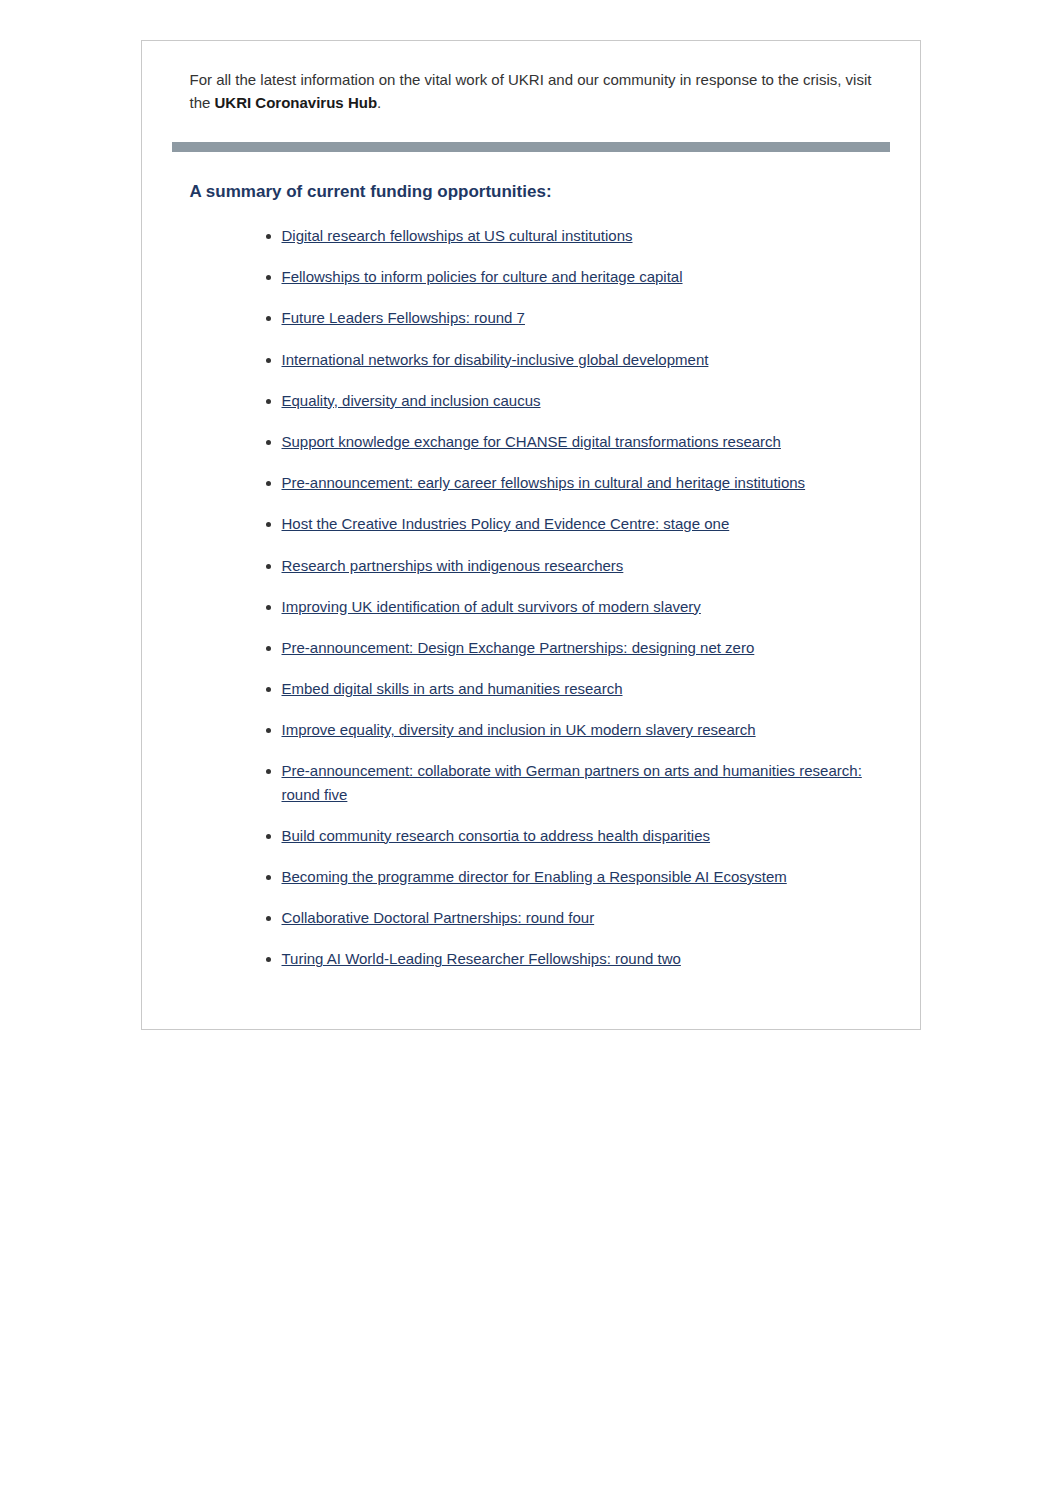For all the latest information on the vital work of UKRI and our community in response to the crisis, visit the UKRI Coronavirus Hub.
A summary of current funding opportunities:
Digital research fellowships at US cultural institutions
Fellowships to inform policies for culture and heritage capital
Future Leaders Fellowships: round 7
International networks for disability-inclusive global development
Equality, diversity and inclusion caucus
Support knowledge exchange for CHANSE digital transformations research
Pre-announcement: early career fellowships in cultural and heritage institutions
Host the Creative Industries Policy and Evidence Centre: stage one
Research partnerships with indigenous researchers
Improving UK identification of adult survivors of modern slavery
Pre-announcement: Design Exchange Partnerships: designing net zero
Embed digital skills in arts and humanities research
Improve equality, diversity and inclusion in UK modern slavery research
Pre-announcement: collaborate with German partners on arts and humanities research: round five
Build community research consortia to address health disparities
Becoming the programme director for Enabling a Responsible AI Ecosystem
Collaborative Doctoral Partnerships: round four
Turing AI World-Leading Researcher Fellowships: round two